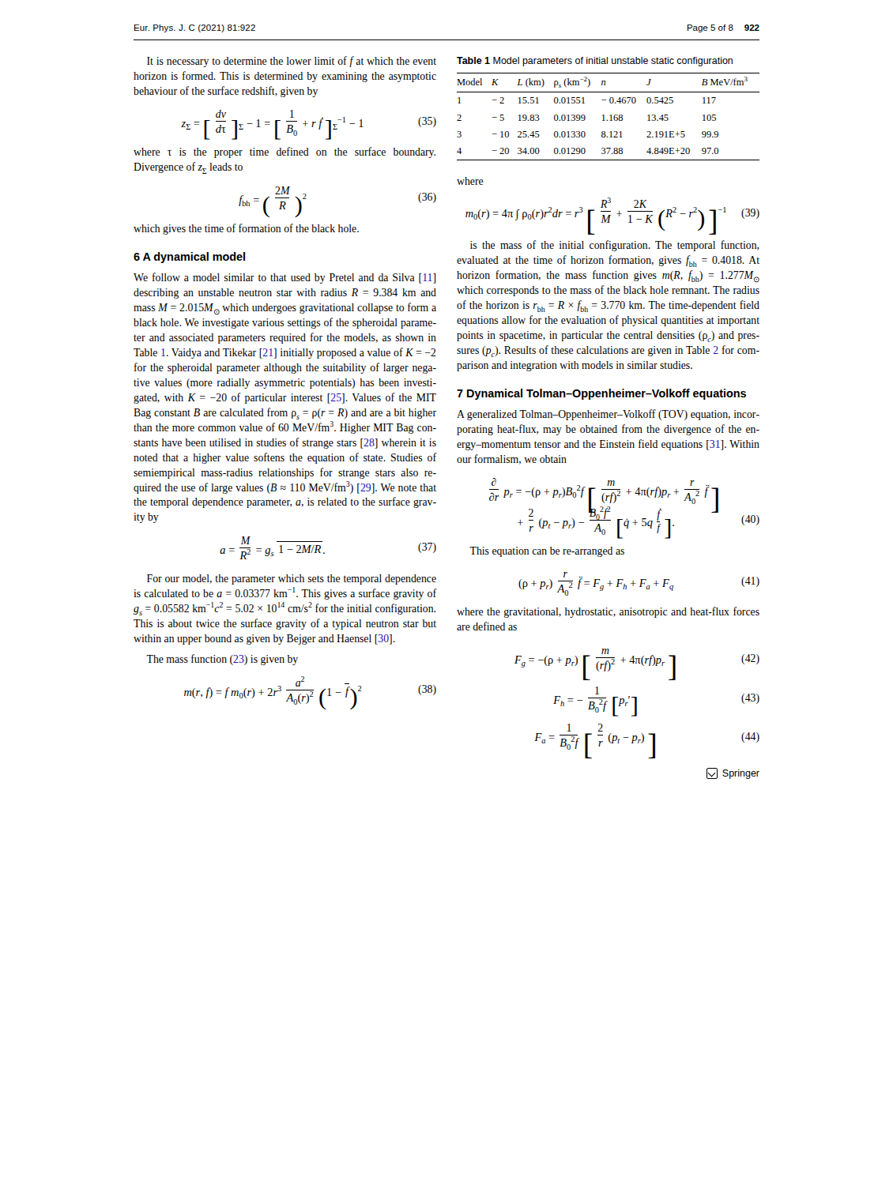Eur. Phys. J. C (2021) 81:922
Page 5 of 8922
It is necessary to determine the lower limit of f at which the event horizon is formed. This is determined by examining the asymptotic behaviour of the surface redshift, given by
zΣ = [ dv dτ ]Σ − 1 = [ 1 B0 + r ḟ ]Σ−1 − 1
(35)
where τ is the proper time defined on the surface boundary. Divergence of zΣ leads to
fbh = ( 2M R )2
(36)
which gives the time of formation of the black hole.
6 A dynamical model
We follow a model similar to that used by Pretel and da Silva [11] describing an unstable neutron star with radius R = 9.384 km and mass M = 2.015M⊙ which undergoes gravitational collapse to form a black hole. We investigate various settings of the spheroidal parameter and associated parameters required for the models, as shown in Table 1. Vaidya and Tikekar [21] initially proposed a value of K = −2 for the spheroidal parameter although the suitability of larger negative values (more radially asymmetric potentials) has been investigated, with K = −20 of particular interest [25]. Values of the MIT Bag constant B are calculated from ρs = ρ(r = R) and are a bit higher than the more common value of 60 MeV/fm3. Higher MIT Bag constants have been utilised in studies of strange stars [28] wherein it is noted that a higher value softens the equation of state. Studies of semiempirical mass-radius relationships for strange stars also required the use of large values (B ≈ 110 MeV/fm3) [29]. We note that the temporal dependence parameter, a, is related to the surface gravity by
a = MR2 = gs 1 − 2M/R.
(37)
For our model, the parameter which sets the temporal dependence is calculated to be a = 0.03377 km−1. This gives a surface gravity of gs = 0.05582 km−1c2 = 5.02 × 1014 cm/s2 for the initial configuration. This is about twice the surface gravity of a typical neutron star but within an upper bound as given by Bejger and Haensel [30].
The mass function (23) is given by
m(r, f) = f m0(r) + 2r3 a2 A0(r)2 (1 − f)2
(38)
Table 1 Model parameters of initial unstable static configuration
| Model | K | L (km) | ρ s (km −2 ) | n | J | B MeV/fm 3 |
| --- | --- | --- | --- | --- | --- | --- |
| 1 | − 2 | 15.51 | 0.01551 | − 0.4670 | 0.5425 | 117 |
| 2 | − 5 | 19.83 | 0.01399 | 1.168 | 13.45 | 105 |
| 3 | − 10 | 25.45 | 0.01330 | 8.121 | 2.191E+5 | 99.9 |
| 4 | − 20 | 34.00 | 0.01290 | 37.88 | 4.849E+20 | 97.0 |
where
m0(r) = 4π ∫ ρ0(r)r2dr = r3 [ R3 M + 2K 1 − K (R2 − r2) ]−1
(39)
is the mass of the initial configuration. The temporal function, evaluated at the time of horizon formation, gives fbh = 0.4018. At horizon formation, the mass function gives m(R, fbh) = 1.277M⊙ which corresponds to the mass of the black hole remnant. The radius of the horizon is rbh = R × fbh = 3.770 km. The time-dependent field equations allow for the evaluation of physical quantities at important points in spacetime, in particular the central densities (ρc) and pressures (pc). Results of these calculations are given in Table 2 for comparison and integration with models in similar studies.
7 Dynamical Tolman–Oppenheimer–Volkoff equations
A generalized Tolman–Oppenheimer–Volkoff (TOV) equation, incorporating heat-flux, may be obtained from the divergence of the energy–momentum tensor and the Einstein field equations [31]. Within our formalism, we obtain
∂∂r pr = −(ρ + pr)B02f [ m(rf)2 + 4π(rf)pr + rA02 f̈ ]
+ 2 r (pt − pr) − B02f2 A0 [q̇ + 5q ḟf ].
(40)
This equation can be re-arranged as
(ρ + pr) rA02 f̈ = Fg + Fh + Fa + Fq
(41)
where the gravitational, hydrostatic, anisotropic and heat-flux forces are defined as
Fg = −(ρ + pr) [ m(rf)2 + 4π(rf)pr ]
(42)
Fh = − 1 B02f [pr′]
(43)
Fa = 1 B02f [ 2 r (pt − pr) ]
(44)
Springer